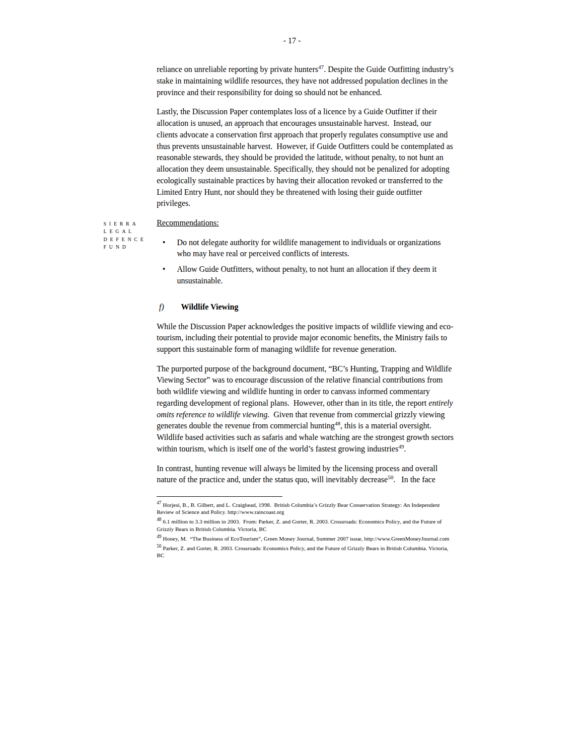- 17 -
S I E R R A
L E G A L
D E F E N C E
F U N D
reliance on unreliable reporting by private hunters47. Despite the Guide Outfitting industry’s stake in maintaining wildlife resources, they have not addressed population declines in the province and their responsibility for doing so should not be enhanced.
Lastly, the Discussion Paper contemplates loss of a licence by a Guide Outfitter if their allocation is unused, an approach that encourages unsustainable harvest. Instead, our clients advocate a conservation first approach that properly regulates consumptive use and thus prevents unsustainable harvest. However, if Guide Outfitters could be contemplated as reasonable stewards, they should be provided the latitude, without penalty, to not hunt an allocation they deem unsustainable. Specifically, they should not be penalized for adopting ecologically sustainable practices by having their allocation revoked or transferred to the Limited Entry Hunt, nor should they be threatened with losing their guide outfitter privileges.
Recommendations:
Do not delegate authority for wildlife management to individuals or organizations who may have real or perceived conflicts of interests.
Allow Guide Outfitters, without penalty, to not hunt an allocation if they deem it unsustainable.
f) Wildlife Viewing
While the Discussion Paper acknowledges the positive impacts of wildlife viewing and eco-tourism, including their potential to provide major economic benefits, the Ministry fails to support this sustainable form of managing wildlife for revenue generation.
The purported purpose of the background document, “BC’s Hunting, Trapping and Wildlife Viewing Sector” was to encourage discussion of the relative financial contributions from both wildlife viewing and wildlife hunting in order to canvass informed commentary regarding development of regional plans. However, other than in its title, the report entirely omits reference to wildlife viewing. Given that revenue from commercial grizzly viewing generates double the revenue from commercial hunting48, this is a material oversight. Wildlife based activities such as safaris and whale watching are the strongest growth sectors within tourism, which is itself one of the world’s fastest growing industries49.
In contrast, hunting revenue will always be limited by the licensing process and overall nature of the practice and, under the status quo, will inevitably decrease50. In the face
47 Horjesi, B., B. Gilbert, and L. Craighead, 1998. British Columbia’s Grizzly Bear Conservation Strategy: An Independent Review of Science and Policy. http://www.raincoast.org
48 6.1 million to 3.3 million in 2003. From: Parker, Z. and Gorter, R. 2003. Crossroads: Economics Policy, and the Future of Grizzly Bears in British Columbia. Victoria, BC
49 Honey, M. “The Business of EcoTourism”, Green Money Journal, Summer 2007 issue, http://www.GreenMoneyJournal.com
50 Parker, Z. and Gorter, R. 2003. Crossroads: Economics Policy, and the Future of Grizzly Bears in British Columbia. Victoria, BC